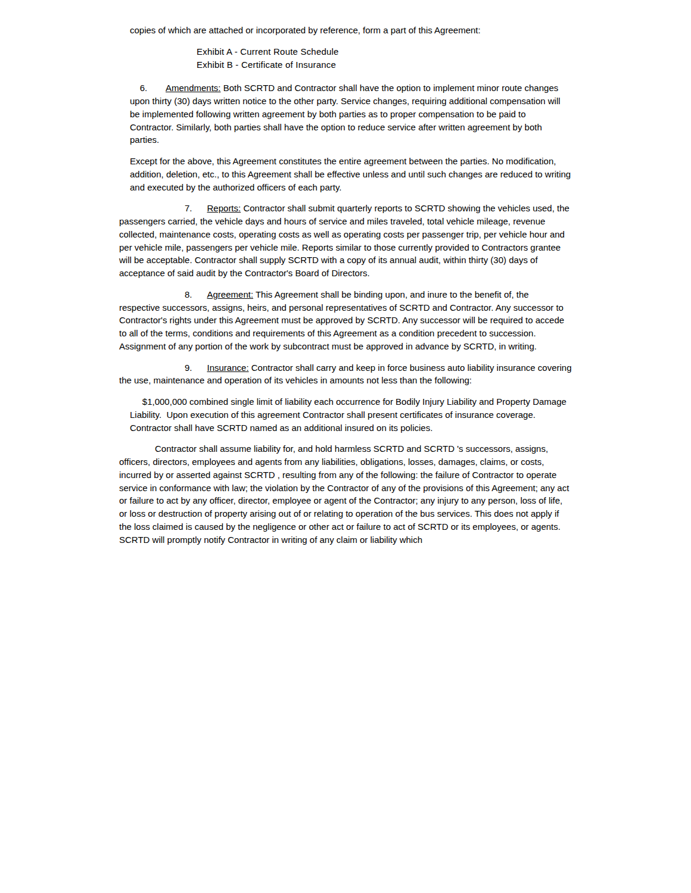copies of which are attached or incorporated by reference, form a part of this Agreement:
Exhibit A - Current Route Schedule
Exhibit B - Certificate of Insurance
6. Amendments: Both SCRTD and Contractor shall have the option to implement minor route changes upon thirty (30) days written notice to the other party. Service changes, requiring additional compensation will be implemented following written agreement by both parties as to proper compensation to be paid to Contractor. Similarly, both parties shall have the option to reduce service after written agreement by both parties.
Except for the above, this Agreement constitutes the entire agreement between the parties. No modification, addition, deletion, etc., to this Agreement shall be effective unless and until such changes are reduced to writing and executed by the authorized officers of each party.
7. Reports: Contractor shall submit quarterly reports to SCRTD showing the vehicles used, the passengers carried, the vehicle days and hours of service and miles traveled, total vehicle mileage, revenue collected, maintenance costs, operating costs as well as operating costs per passenger trip, per vehicle hour and per vehicle mile, passengers per vehicle mile. Reports similar to those currently provided to Contractors grantee will be acceptable. Contractor shall supply SCRTD with a copy of its annual audit, within thirty (30) days of acceptance of said audit by the Contractor's Board of Directors.
8. Agreement: This Agreement shall be binding upon, and inure to the benefit of, the respective successors, assigns, heirs, and personal representatives of SCRTD and Contractor. Any successor to Contractor's rights under this Agreement must be approved by SCRTD. Any successor will be required to accede to all of the terms, conditions and requirements of this Agreement as a condition precedent to succession. Assignment of any portion of the work by subcontract must be approved in advance by SCRTD, in writing.
9. Insurance: Contractor shall carry and keep in force business auto liability insurance covering the use, maintenance and operation of its vehicles in amounts not less than the following:
$1,000,000 combined single limit of liability each occurrence for Bodily Injury Liability and Property Damage Liability. Upon execution of this agreement Contractor shall present certificates of insurance coverage. Contractor shall have SCRTD named as an additional insured on its policies.
Contractor shall assume liability for, and hold harmless SCRTD and SCRTD 's successors, assigns, officers, directors, employees and agents from any liabilities, obligations, losses, damages, claims, or costs, incurred by or asserted against SCRTD , resulting from any of the following: the failure of Contractor to operate service in conformance with law; the violation by the Contractor of any of the provisions of this Agreement; any act or failure to act by any officer, director, employee or agent of the Contractor; any injury to any person, loss of life, or loss or destruction of property arising out of or relating to operation of the bus services. This does not apply if the loss claimed is caused by the negligence or other act or failure to act of SCRTD or its employees, or agents. SCRTD will promptly notify Contractor in writing of any claim or liability which